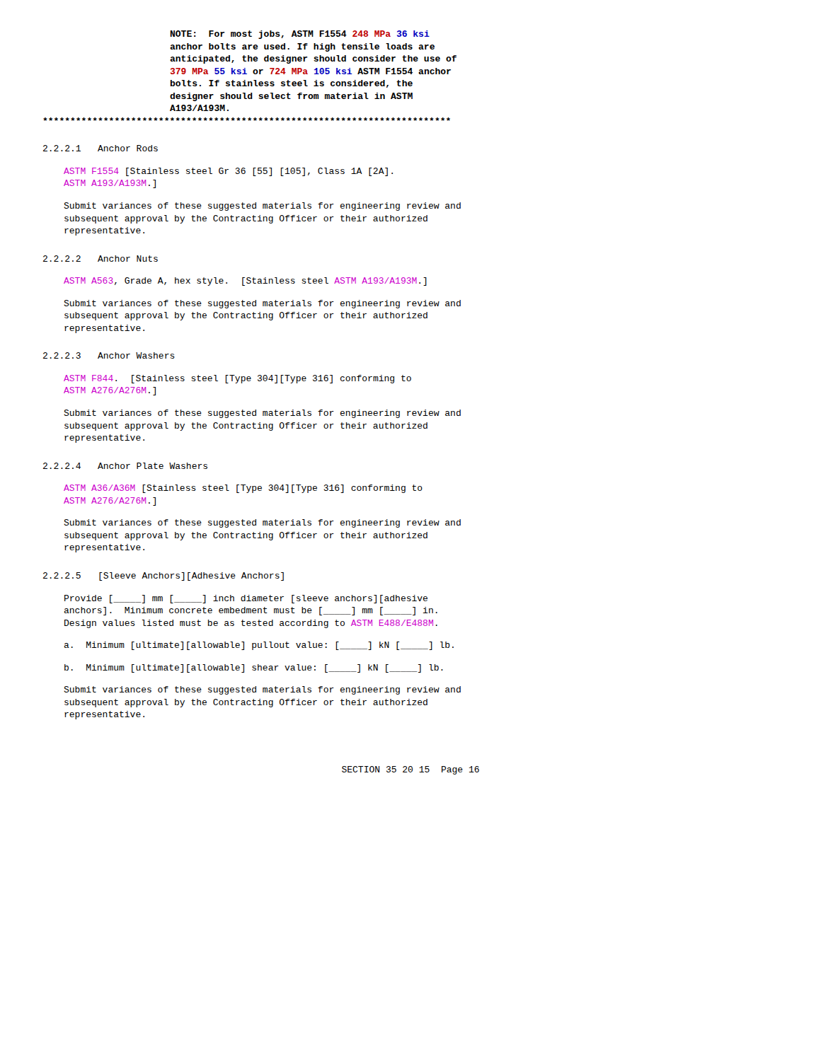NOTE: For most jobs, ASTM F1554 248 MPa 36 ksi anchor bolts are used. If high tensile loads are anticipated, the designer should consider the use of 379 MPa 55 ksi or 724 MPa 105 ksi ASTM F1554 anchor bolts. If stainless steel is considered, the designer should select from material in ASTM A193/A193M.
**************************************************************************
2.2.2.1 Anchor Rods
ASTM F1554 [Stainless steel Gr 36 [55] [105], Class 1A [2A].
ASTM A193/A193M.]
Submit variances of these suggested materials for engineering review and
subsequent approval by the Contracting Officer or their authorized
representative.
2.2.2.2 Anchor Nuts
ASTM A563, Grade A, hex style. [Stainless steel ASTM A193/A193M.]
Submit variances of these suggested materials for engineering review and
subsequent approval by the Contracting Officer or their authorized
representative.
2.2.2.3 Anchor Washers
ASTM F844. [Stainless steel [Type 304][Type 316] conforming to
ASTM A276/A276M.]
Submit variances of these suggested materials for engineering review and
subsequent approval by the Contracting Officer or their authorized
representative.
2.2.2.4 Anchor Plate Washers
ASTM A36/A36M [Stainless steel [Type 304][Type 316] conforming to
ASTM A276/A276M.]
Submit variances of these suggested materials for engineering review and
subsequent approval by the Contracting Officer or their authorized
representative.
2.2.2.5 [Sleeve Anchors][Adhesive Anchors]
Provide [_____] mm [_____] inch diameter [sleeve anchors][adhesive
anchors]. Minimum concrete embedment must be [_____] mm [_____] in.
Design values listed must be as tested according to ASTM E488/E488M.
a. Minimum [ultimate][allowable] pullout value: [_____] kN [_____] lb.
b. Minimum [ultimate][allowable] shear value: [_____] kN [_____] lb.
Submit variances of these suggested materials for engineering review and
subsequent approval by the Contracting Officer or their authorized
representative.
SECTION 35 20 15 Page 16